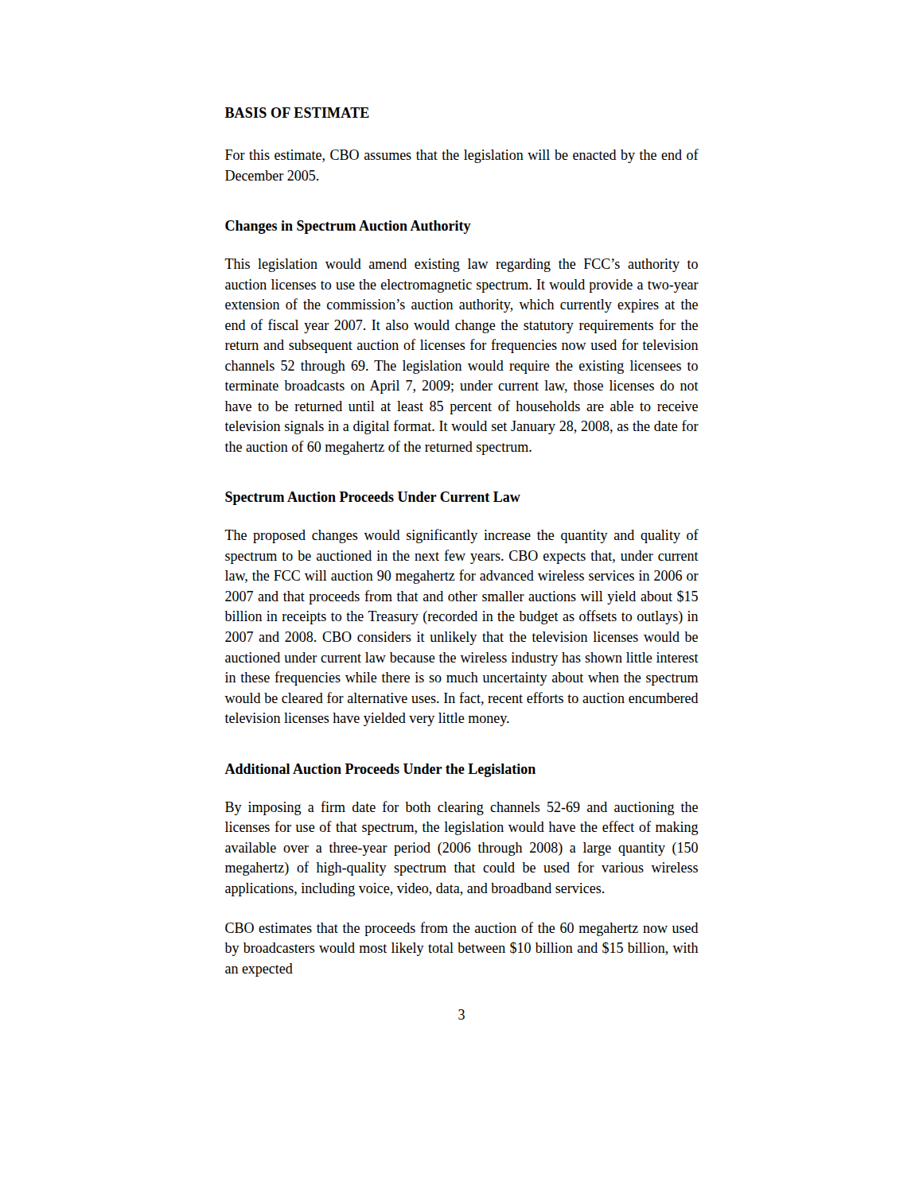BASIS OF ESTIMATE
For this estimate, CBO assumes that the legislation will be enacted by the end of December 2005.
Changes in Spectrum Auction Authority
This legislation would amend existing law regarding the FCC’s authority to auction licenses to use the electromagnetic spectrum. It would provide a two-year extension of the commission’s auction authority, which currently expires at the end of fiscal year 2007. It also would change the statutory requirements for the return and subsequent auction of licenses for frequencies now used for television channels 52 through 69. The legislation would require the existing licensees to terminate broadcasts on April 7, 2009; under current law, those licenses do not have to be returned until at least 85 percent of households are able to receive television signals in a digital format. It would set January 28, 2008, as the date for the auction of 60 megahertz of the returned spectrum.
Spectrum Auction Proceeds Under Current Law
The proposed changes would significantly increase the quantity and quality of spectrum to be auctioned in the next few years. CBO expects that, under current law, the FCC will auction 90 megahertz for advanced wireless services in 2006 or 2007 and that proceeds from that and other smaller auctions will yield about $15 billion in receipts to the Treasury (recorded in the budget as offsets to outlays) in 2007 and 2008. CBO considers it unlikely that the television licenses would be auctioned under current law because the wireless industry has shown little interest in these frequencies while there is so much uncertainty about when the spectrum would be cleared for alternative uses. In fact, recent efforts to auction encumbered television licenses have yielded very little money.
Additional Auction Proceeds Under the Legislation
By imposing a firm date for both clearing channels 52-69 and auctioning the licenses for use of that spectrum, the legislation would have the effect of making available over a three-year period (2006 through 2008) a large quantity (150 megahertz) of high-quality spectrum that could be used for various wireless applications, including voice, video, data, and broadband services.
CBO estimates that the proceeds from the auction of the 60 megahertz now used by broadcasters would most likely total between $10 billion and $15 billion, with an expected
3